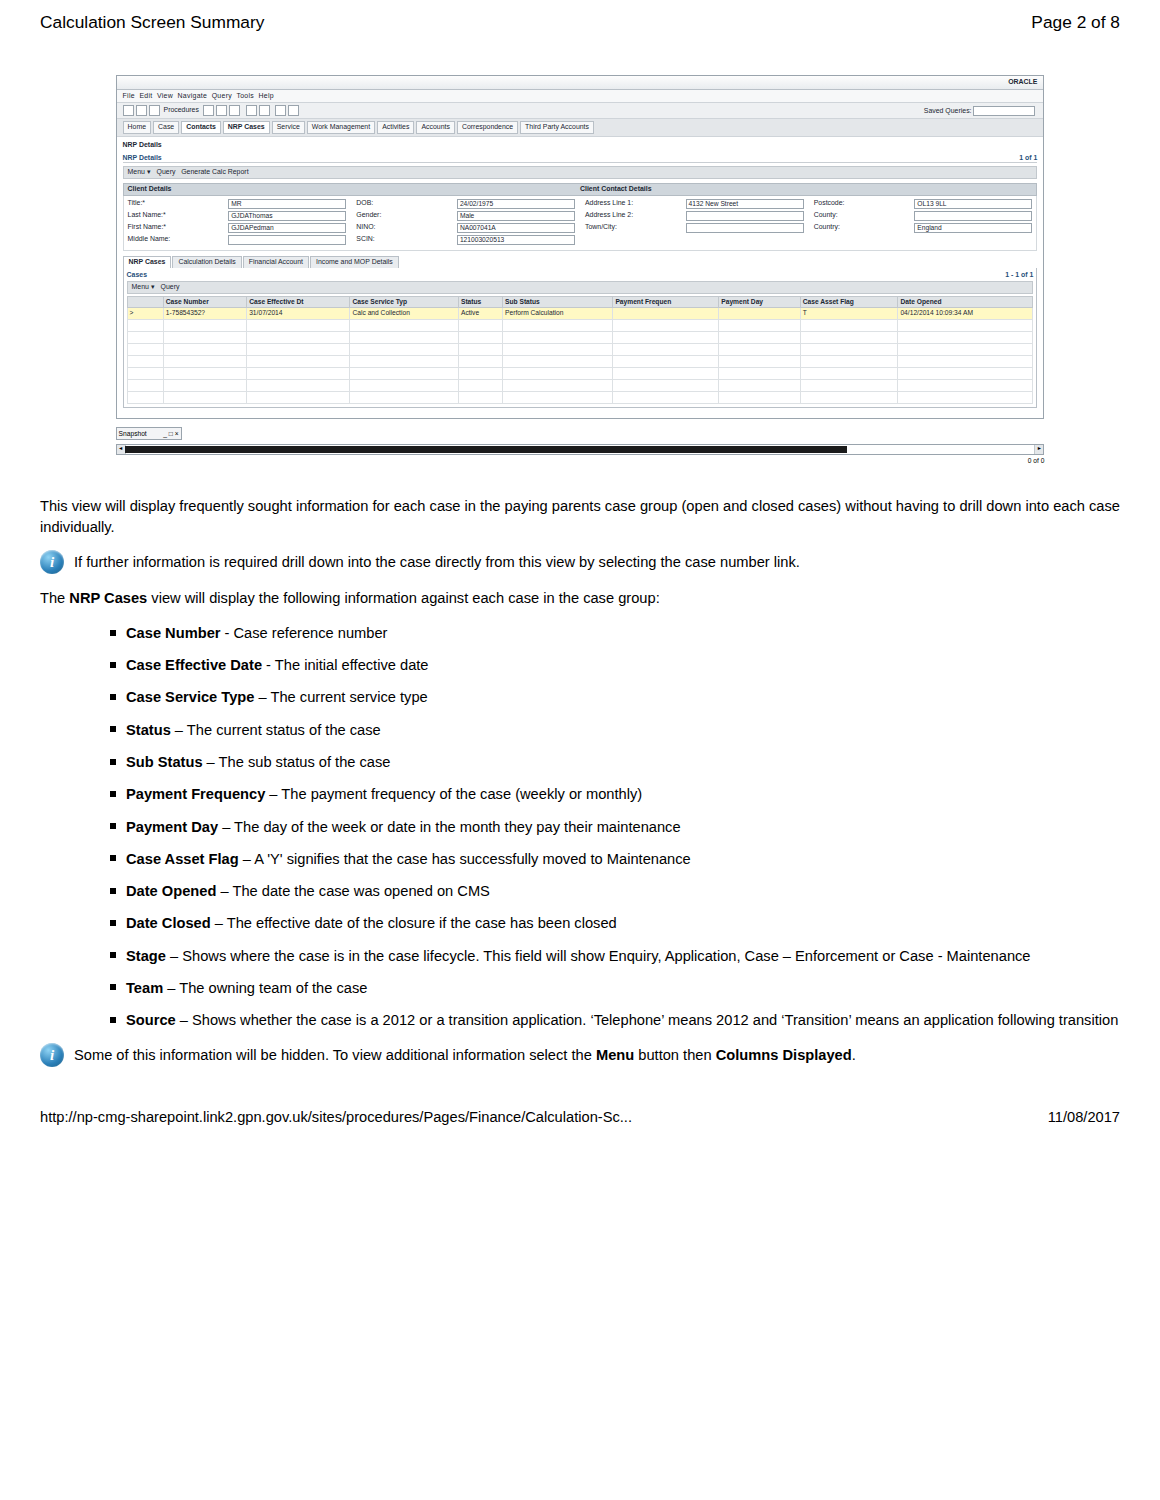Calculation Screen Summary
Page 2 of 8
ORACLE
File Edit View Navigate Query Tools Help
Procedures
Saved Queries:
Home Case Contacts NRP Cases Service Work Management Activities Accounts Correspondence Third Party Accounts
NRP Details
NRP Details 1 of 1
Menu ▾ Query Generate Calc Report
Client Details
Client Contact Details
Title:*
MR
Last Name:*
GJDAThomas
First Name:*
GJDAPedman
Middle Name:
DOB:
24/02/1975
Gender:
Male
NINO:
NA007041A
SCIN:
121003020513
Address Line 1:
4132 New Street
Address Line 2:
Town/City:
Postcode:
OL13 9LL
County:
Country:
England
NRP Cases Calculation Details Financial Account Income and MOP Details
Cases 1 - 1 of 1
Menu ▾ Query
| | Case Number | Case Effective Dt | Case Service Typ | Status | Sub Status | Payment Frequen | Payment Day | Case Asset Flag | Date Opened |
| --- | --- | --- | --- | --- | --- | --- | --- | --- | --- |
| > | 1-75854352? | 31/07/2014 | Calc and Collection | Active | Perform Calculation | | | T | 04/12/2014 10:09:34 AM |
Snapshot _ □ ×
◄
►
0 of 0
This view will display frequently sought information for each case in the paying parents case group (open and closed cases) without having to drill down into each case individually.
i If further information is required drill down into the case directly from this view by selecting the case number link.
The NRP Cases view will display the following information against each case in the case group:
Case Number - Case reference number
Case Effective Date - The initial effective date
Case Service Type – The current service type
Status – The current status of the case
Sub Status – The sub status of the case
Payment Frequency – The payment frequency of the case (weekly or monthly)
Payment Day – The day of the week or date in the month they pay their maintenance
Case Asset Flag – A 'Y' signifies that the case has successfully moved to Maintenance
Date Opened – The date the case was opened on CMS
Date Closed – The effective date of the closure if the case has been closed
Stage – Shows where the case is in the case lifecycle. This field will show Enquiry, Application, Case – Enforcement or Case - Maintenance
Team – The owning team of the case
Source – Shows whether the case is a 2012 or a transition application. ‘Telephone’ means 2012 and ‘Transition’ means an application following transition
i Some of this information will be hidden. To view additional information select the Menu button then Columns Displayed.
http://np-cmg-sharepoint.link2.gpn.gov.uk/sites/procedures/Pages/Finance/Calculation-Sc...
11/08/2017